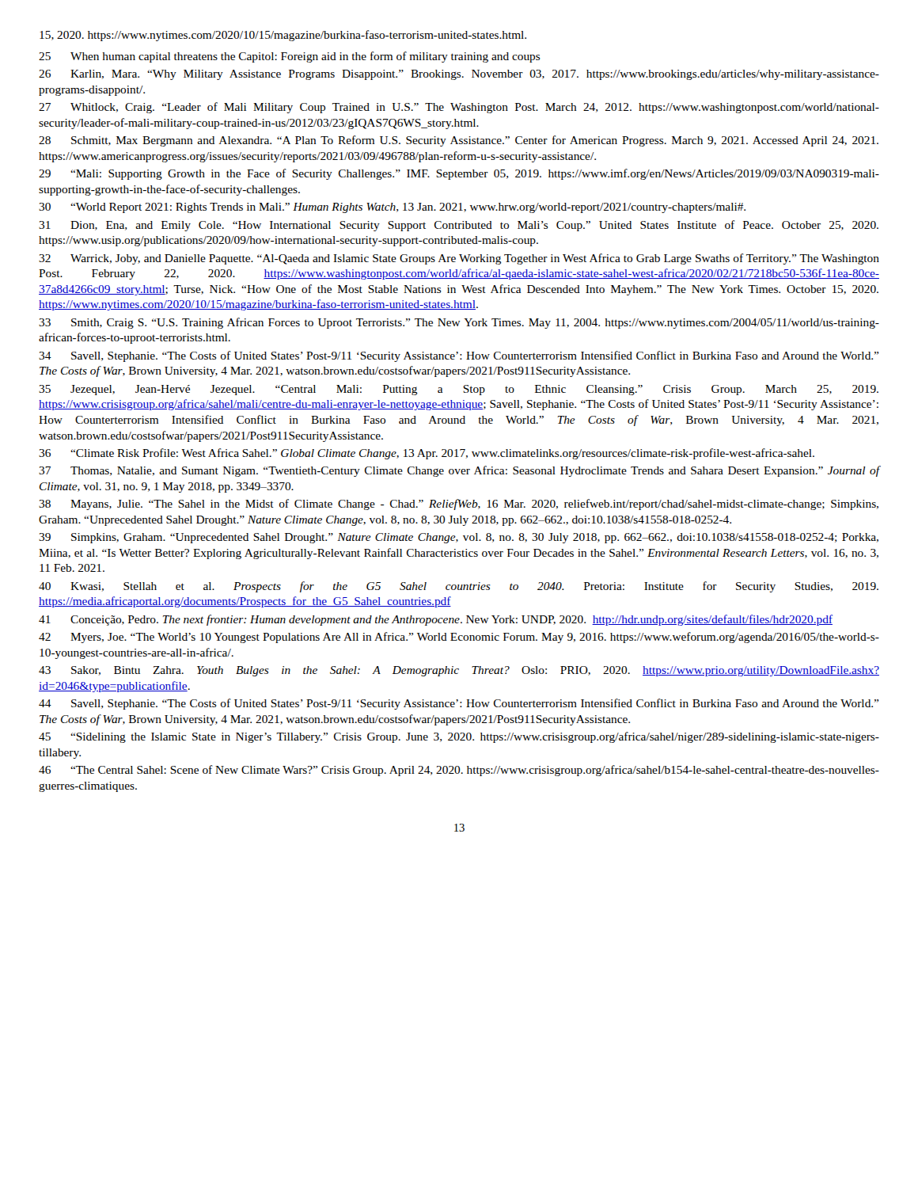15, 2020. https://www.nytimes.com/2020/10/15/magazine/burkina-faso-terrorism-united-states.html.
25 When human capital threatens the Capitol: Foreign aid in the form of military training and coups
26 Karlin, Mara. “Why Military Assistance Programs Disappoint.” Brookings. November 03, 2017. https://www.brookings.edu/articles/why-military-assistance-programs-disappoint/.
27 Whitlock, Craig. “Leader of Mali Military Coup Trained in U.S.” The Washington Post. March 24, 2012. https://www.washingtonpost.com/world/national-security/leader-of-mali-military-coup-trained-in-us/2012/03/23/gIQAS7Q6WS_story.html.
28 Schmitt, Max Bergmann and Alexandra. “A Plan To Reform U.S. Security Assistance.” Center for American Progress. March 9, 2021. Accessed April 24, 2021. https://www.americanprogress.org/issues/security/reports/2021/03/09/496788/plan-reform-u-s-security-assistance/.
29“Mali: Supporting Growth in the Face of Security Challenges.” IMF. September 05, 2019. https://www.imf.org/en/News/Articles/2019/09/03/NA090319-mali-supporting-growth-in-the-face-of-security-challenges.
30“World Report 2021: Rights Trends in Mali.” Human Rights Watch, 13 Jan. 2021, www.hrw.org/world-report/2021/country-chapters/mali#.
31 Dion, Ena, and Emily Cole. “How International Security Support Contributed to Mali’s Coup.” United States Institute of Peace. October 25, 2020. https://www.usip.org/publications/2020/09/how-international-security-support-contributed-malis-coup.
32 Warrick, Joby, and Danielle Paquette. “Al-Qaeda and Islamic State Groups Are Working Together in West Africa to Grab Large Swaths of Territory.” The Washington Post. February 22, 2020. https://www.washingtonpost.com/world/africa/al-qaeda-islamic-state-sahel-west-africa/2020/02/21/7218bc50-536f-11ea-80ce-37a8d4266c09_story.html; Turse, Nick. “How One of the Most Stable Nations in West Africa Descended Into Mayhem.” The New York Times. October 15, 2020. https://www.nytimes.com/2020/10/15/magazine/burkina-faso-terrorism-united-states.html.
33 Smith, Craig S. “U.S. Training African Forces to Uproot Terrorists.” The New York Times. May 11, 2004. https://www.nytimes.com/2004/05/11/world/us-training-african-forces-to-uproot-terrorists.html.
34 Savell, Stephanie. “The Costs of United States’ Post-9/11 ‘Security Assistance’: How Counterterrorism Intensified Conflict in Burkina Faso and Around the World.” The Costs of War, Brown University, 4 Mar. 2021, watson.brown.edu/costsofwar/papers/2021/Post911SecurityAssistance.
35 Jezequel, Jean-Hervé Jezequel. “Central Mali: Putting a Stop to Ethnic Cleansing.” Crisis Group. March 25, 2019. https://www.crisisgroup.org/africa/sahel/mali/centre-du-mali-enrayer-le-nettoyage-ethnique; Savell, Stephanie. “The Costs of United States’ Post-9/11 ‘Security Assistance’: How Counterterrorism Intensified Conflict in Burkina Faso and Around the World.” The Costs of War, Brown University, 4 Mar. 2021, watson.brown.edu/costsofwar/papers/2021/Post911SecurityAssistance.
36“Climate Risk Profile: West Africa Sahel.” Global Climate Change, 13 Apr. 2017, www.climatelinks.org/resources/climate-risk-profile-west-africa-sahel.
37 Thomas, Natalie, and Sumant Nigam. “Twentieth-Century Climate Change over Africa: Seasonal Hydroclimate Trends and Sahara Desert Expansion.” Journal of Climate, vol. 31, no. 9, 1 May 2018, pp. 3349–3370.
38 Mayans, Julie. “The Sahel in the Midst of Climate Change - Chad.” ReliefWeb, 16 Mar. 2020, reliefweb.int/report/chad/sahel-midst-climate-change; Simpkins, Graham. “Unprecedented Sahel Drought.” Nature Climate Change, vol. 8, no. 8, 30 July 2018, pp. 662–662., doi:10.1038/s41558-018-0252-4.
39 Simpkins, Graham. “Unprecedented Sahel Drought.” Nature Climate Change, vol. 8, no. 8, 30 July 2018, pp. 662–662., doi:10.1038/s41558-018-0252-4; Porkka, Miina, et al. “Is Wetter Better? Exploring Agriculturally-Relevant Rainfall Characteristics over Four Decades in the Sahel.” Environmental Research Letters, vol. 16, no. 3, 11 Feb. 2021.
40 Kwasi, Stellah et al. Prospects for the G5 Sahel countries to 2040. Pretoria: Institute for Security Studies, 2019. https://media.africaportal.org/documents/Prospects_for_the_G5_Sahel_countries.pdf
41 Conceição, Pedro. The next frontier: Human development and the Anthropocene. New York: UNDP, 2020. http://hdr.undp.org/sites/default/files/hdr2020.pdf
42 Myers, Joe. “The World’s 10 Youngest Populations Are All in Africa.” World Economic Forum. May 9, 2016. https://www.weforum.org/agenda/2016/05/the-world-s-10-youngest-countries-are-all-in-africa/.
43 Sakor, Bintu Zahra. Youth Bulges in the Sahel: A Demographic Threat? Oslo: PRIO, 2020. https://www.prio.org/utility/DownloadFile.ashx?id=2046&type=publicationfile.
44 Savell, Stephanie. “The Costs of United States’ Post-9/11 ‘Security Assistance’: How Counterterrorism Intensified Conflict in Burkina Faso and Around the World.” The Costs of War, Brown University, 4 Mar. 2021, watson.brown.edu/costsofwar/papers/2021/Post911SecurityAssistance.
45“Sidelining the Islamic State in Niger’s Tillabery.” Crisis Group. June 3, 2020. https://www.crisisgroup.org/africa/sahel/niger/289-sidelining-islamic-state-nigers-tillabery.
46“The Central Sahel: Scene of New Climate Wars?” Crisis Group. April 24, 2020. https://www.crisisgroup.org/africa/sahel/b154-le-sahel-central-theatre-des-nouvelles-guerres-climatiques.
13